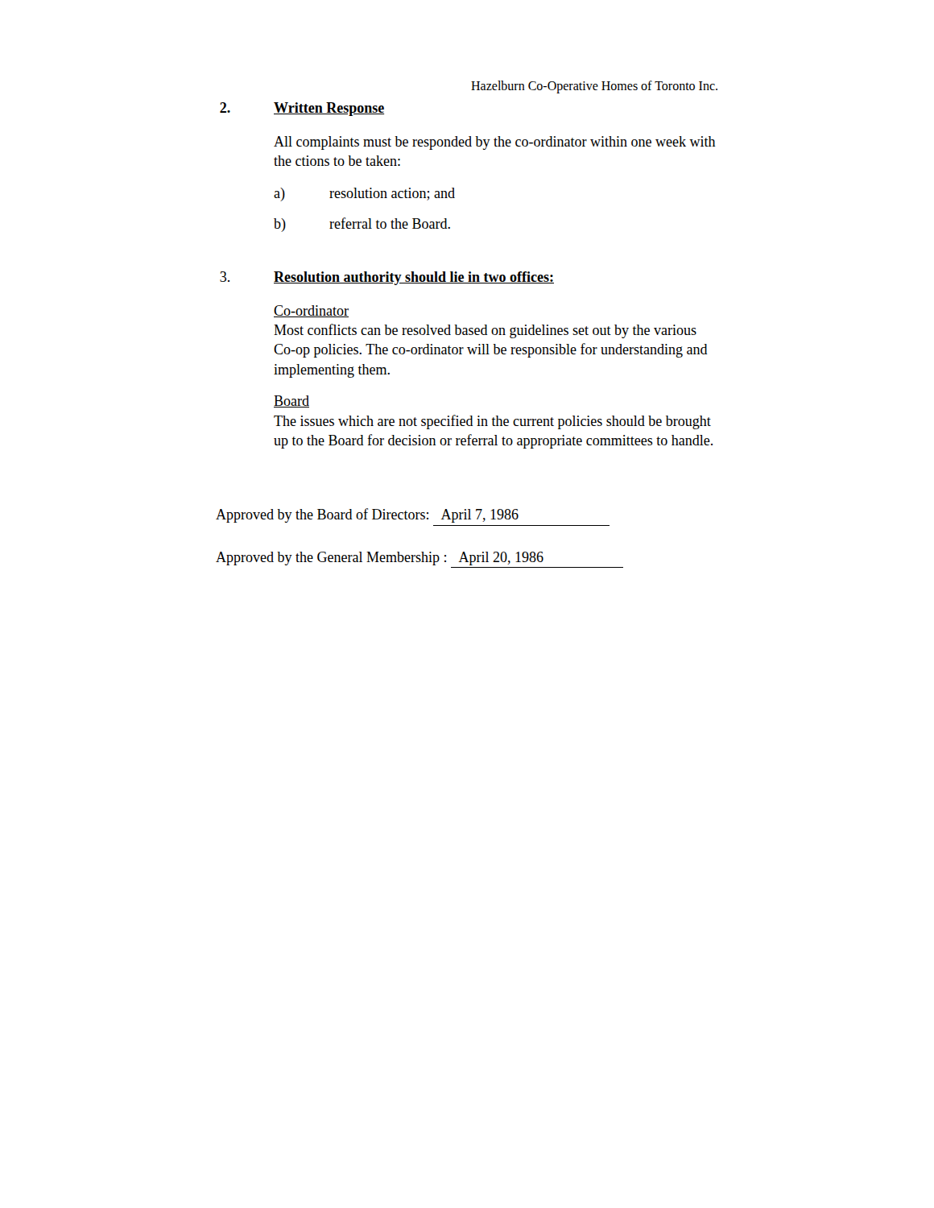Hazelburn Co-Operative Homes of Toronto Inc.
2.
Written Response
All complaints must be responded by the co-ordinator within one week with the ctions to be taken:
a)
resolution action; and
b)
referral to the Board.
3.
Resolution authority should lie in two offices:
Co-ordinator
Most conflicts can be resolved based on guidelines set out by the various Co-op policies. The co-ordinator will be responsible for understanding and implementing them.
Board
The issues which are not specified in the current policies should be brought up to the Board for decision or referral to appropriate committees to handle.
Approved by the Board of Directors: April 7, 1986
Approved by the General Membership : April 20, 1986